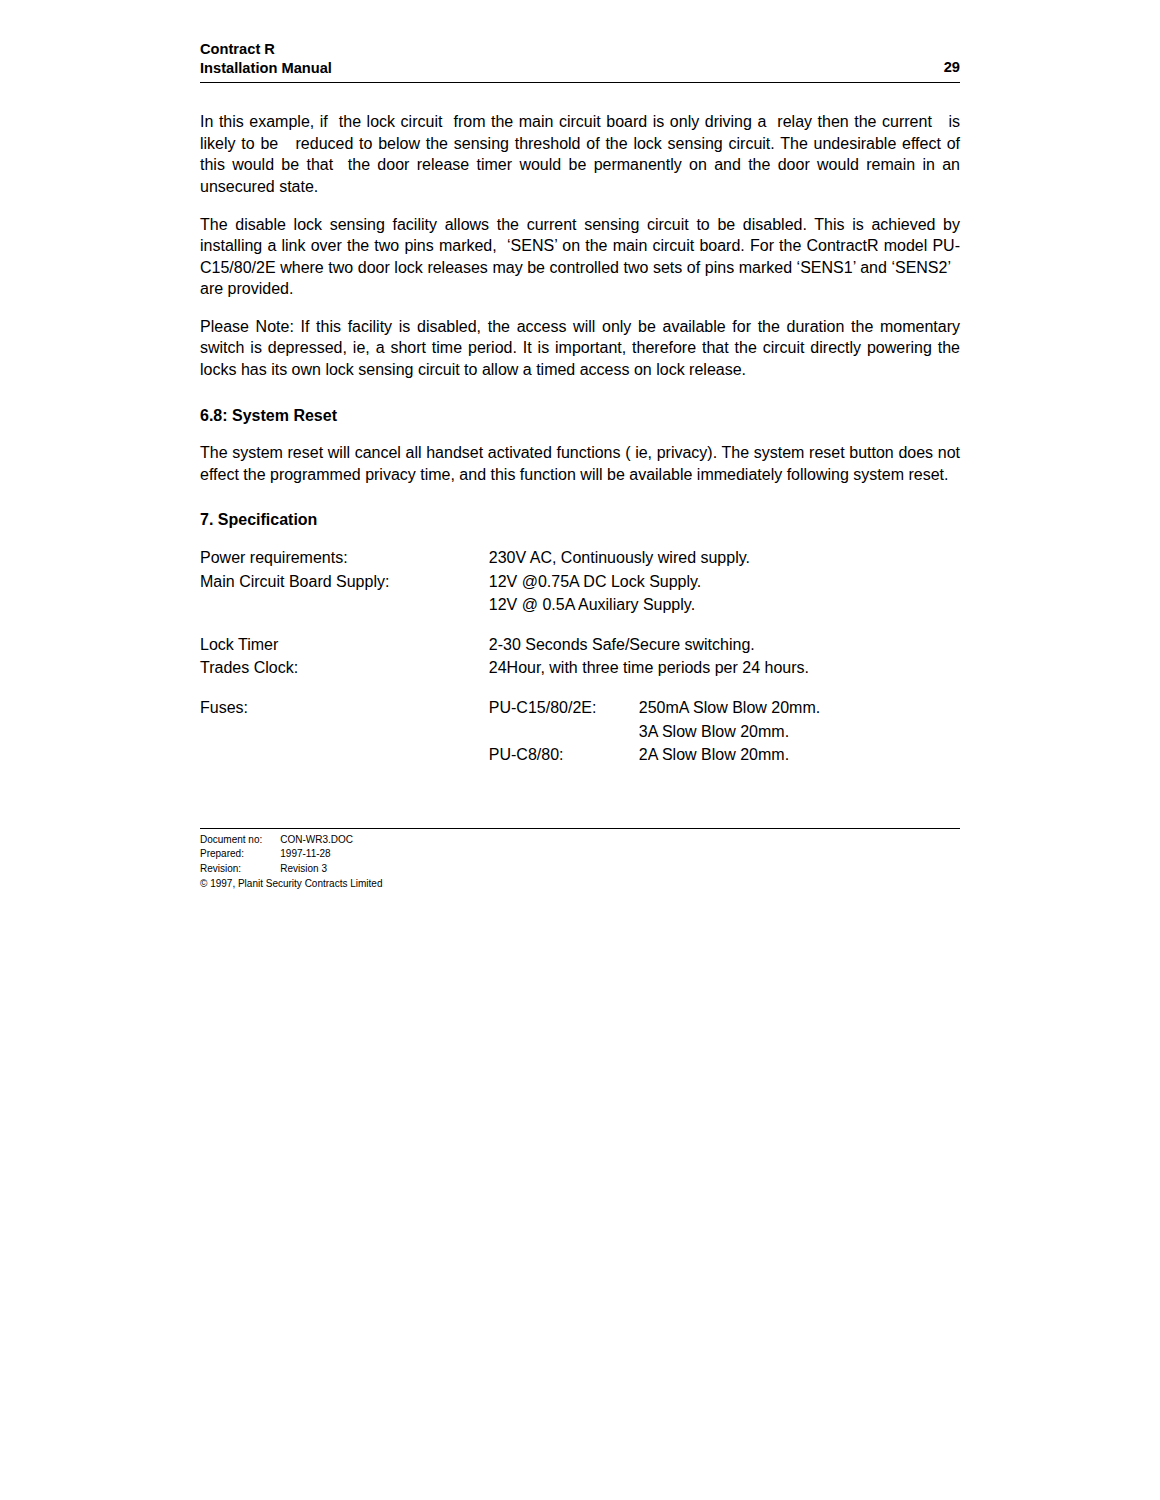Contract R
Installation Manual
29
In this example, if the lock circuit from the main circuit board is only driving a relay then the current is likely to be reduced to below the sensing threshold of the lock sensing circuit. The undesirable effect of this would be that the door release timer would be permanently on and the door would remain in an unsecured state.
The disable lock sensing facility allows the current sensing circuit to be disabled. This is achieved by installing a link over the two pins marked, ‘SENS’ on the main circuit board. For the ContractR model PU-C15/80/2E where two door lock releases may be controlled two sets of pins marked ‘SENS1’ and ‘SENS2’ are provided.
Please Note: If this facility is disabled, the access will only be available for the duration the momentary switch is depressed, ie, a short time period. It is important, therefore that the circuit directly powering the locks has its own lock sensing circuit to allow a timed access on lock release.
6.8: System Reset
The system reset will cancel all handset activated functions ( ie, privacy). The system reset button does not effect the programmed privacy time, and this function will be available immediately following system reset.
7. Specification
| Power requirements: | 230V AC, Continuously wired supply. |
| Main Circuit Board Supply: | 12V @0.75A DC Lock Supply. |
| | 12V @ 0.5A Auxiliary Supply. |
| Lock Timer | 2-30 Seconds Safe/Secure switching. |
| Trades Clock: | 24Hour, with three time periods per 24 hours. |
| Fuses: | PU-C15/80/2E: 250mA Slow Blow 20mm. |
| | 3A Slow Blow 20mm. |
| | PU-C8/80: 2A Slow Blow 20mm. |
| Document no: | CON-WR3.DOC |
| Prepared: | 1997-11-28 |
| Revision: | Revision 3 |
© 1997, Planit Security Contracts Limited